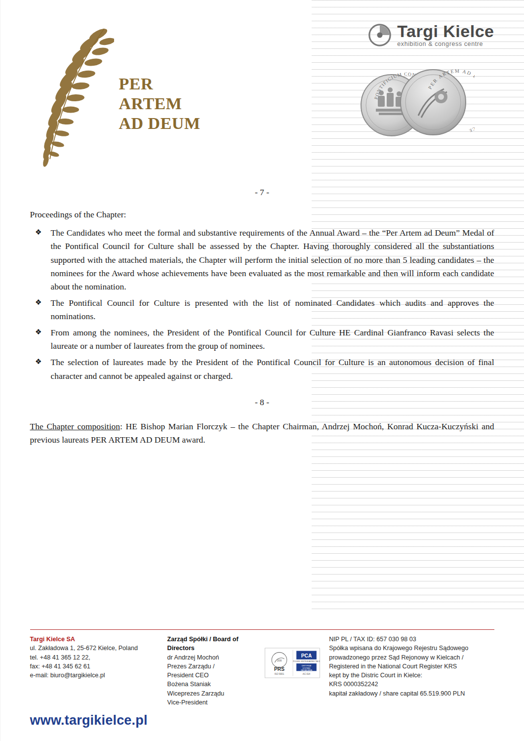PER
ARTEM
AD DEUM
Targi Kielce
exhibition & congress centre
PONTIFICIUM CONSILIUM DE CULTURA PER ARTEM AD DEUM KIELCE
- 7 -
Proceedings of the Chapter:
The Candidates who meet the formal and substantive requirements of the Annual Award – the “Per Artem ad Deum” Medal of the Pontifical Council for Culture shall be assessed by the Chapter. Having thoroughly considered all the substantiations supported with the attached materials, the Chapter will perform the initial selection of no more than 5 leading candidates – the nominees for the Award whose achievements have been evaluated as the most remarkable and then will inform each candidate about the nomination.
The Pontifical Council for Culture is presented with the list of nominated Candidates which audits and approves the nominations.
From among the nominees, the President of the Pontifical Council for Culture HE Cardinal Gianfranco Ravasi selects the laureate or a number of laureates from the group of nominees.
The selection of laureates made by the President of the Pontifical Council for Culture is an autonomous decision of final character and cannot be appealed against or charged.
- 8 -
The Chapter composition: HE Bishop Marian Florczyk – the Chapter Chairman, Andrzej Mochoń, Konrad Kucza-Kuczyński and previous laureats PER ARTEM AD DEUM award.
Targi Kielce SA
ul. Zakładowa 1, 25-672 Kielce, Poland
tel. +48 41 365 12 22,
fax: +48 41 345 62 61
e-mail: biuro@targikielce.pl
Zarząd Spółki / Board of Directors
dr Andrzej Mochoń
Prezes Zarządu /
President CEO
Bożena Staniak
Wiceprezes Zarządu
Vice-President
1936 PRS ISO 9001 PCA POLSKIE CENTRUM AKREDYTACJI CERTYFIKAT SYSTEMU ZARZĄDZANIA AC 014
NIP PL / TAX ID: 657 030 98 03
Spółka wpisana do Krajowego Rejestru Sądowego
prowadzonego przez Sąd Rejonowy w Kielcach /
Registered in the National Court Register KRS
kept by the Distric Court in Kielce:
KRS 0000352242
kapitał zakładowy / share capital 65.519.900 PLN
www.targikielce.pl